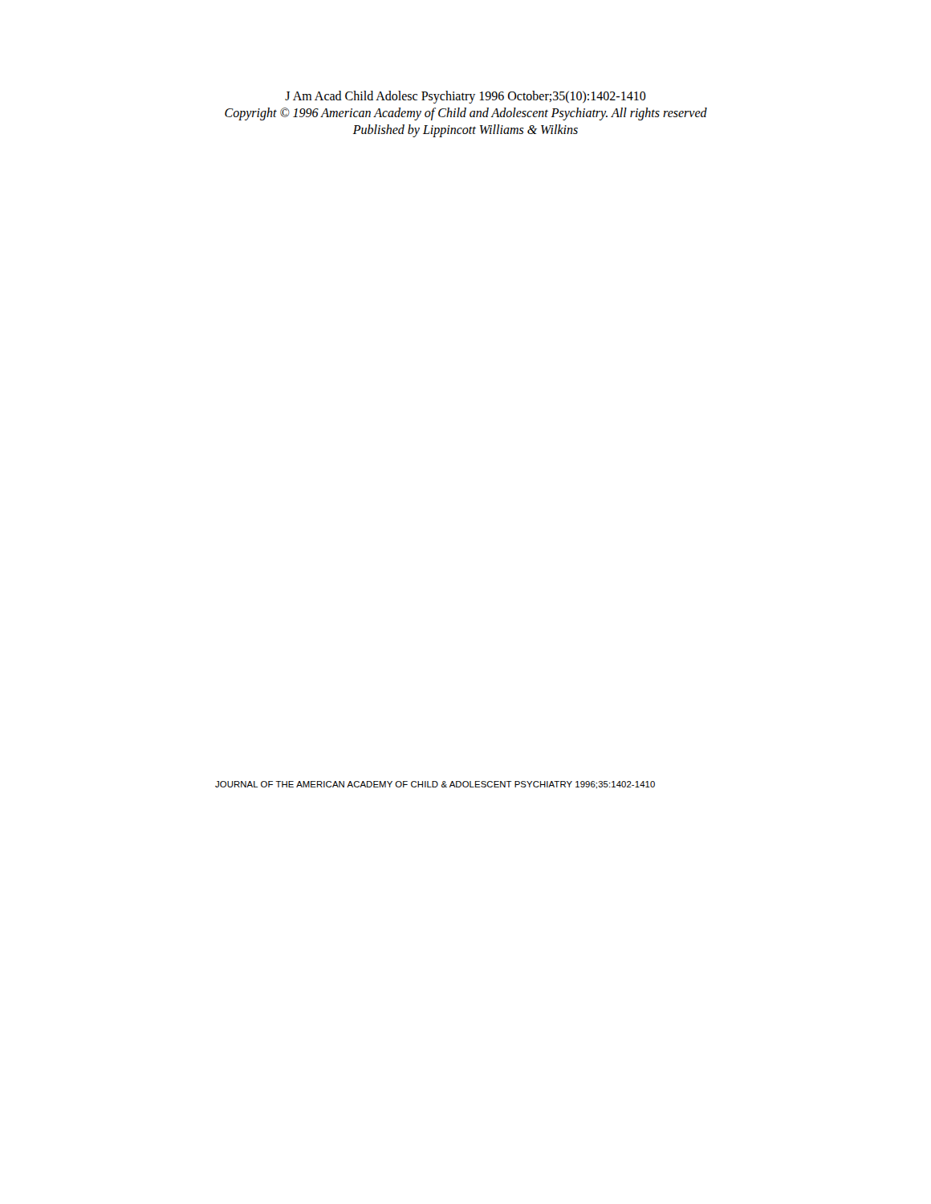J Am Acad Child Adolesc Psychiatry 1996 October;35(10):1402-1410
Copyright © 1996 American Academy of Child and Adolescent Psychiatry. All rights reserved
Published by Lippincott Williams & Wilkins
JOURNAL OF THE AMERICAN ACADEMY OF CHILD & ADOLESCENT PSYCHIATRY 1996;35:1402-1410